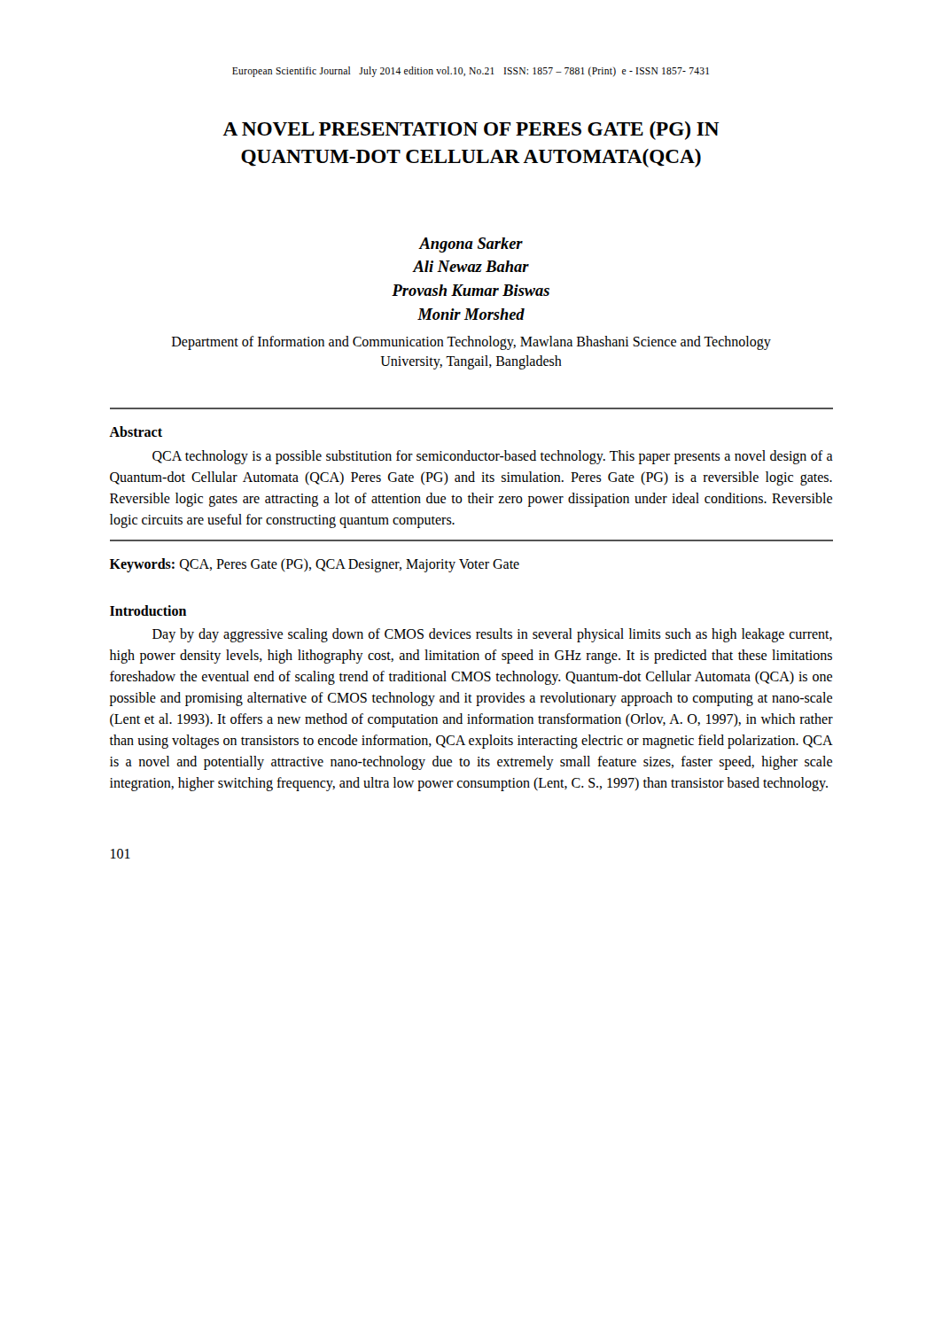European Scientific Journal July 2014 edition vol.10, No.21 ISSN: 1857 – 7881 (Print) e - ISSN 1857- 7431
A NOVEL PRESENTATION OF PERES GATE (PG) IN QUANTUM-DOT CELLULAR AUTOMATA(QCA)
Angona Sarker
Ali Newaz Bahar
Provash Kumar Biswas
Monir Morshed
Department of Information and Communication Technology, Mawlana Bhashani Science and Technology University, Tangail, Bangladesh
Abstract
QCA technology is a possible substitution for semiconductor-based technology. This paper presents a novel design of a Quantum-dot Cellular Automata (QCA) Peres Gate (PG) and its simulation. Peres Gate (PG) is a reversible logic gates. Reversible logic gates are attracting a lot of attention due to their zero power dissipation under ideal conditions. Reversible logic circuits are useful for constructing quantum computers.
Keywords: QCA, Peres Gate (PG), QCA Designer, Majority Voter Gate
Introduction
Day by day aggressive scaling down of CMOS devices results in several physical limits such as high leakage current, high power density levels, high lithography cost, and limitation of speed in GHz range. It is predicted that these limitations foreshadow the eventual end of scaling trend of traditional CMOS technology. Quantum-dot Cellular Automata (QCA) is one possible and promising alternative of CMOS technology and it provides a revolutionary approach to computing at nano-scale (Lent et al. 1993). It offers a new method of computation and information transformation (Orlov, A. O, 1997), in which rather than using voltages on transistors to encode information, QCA exploits interacting electric or magnetic field polarization. QCA is a novel and potentially attractive nano-technology due to its extremely small feature sizes, faster speed, higher scale integration, higher switching frequency, and ultra low power consumption (Lent, C. S., 1997) than transistor based technology.
101